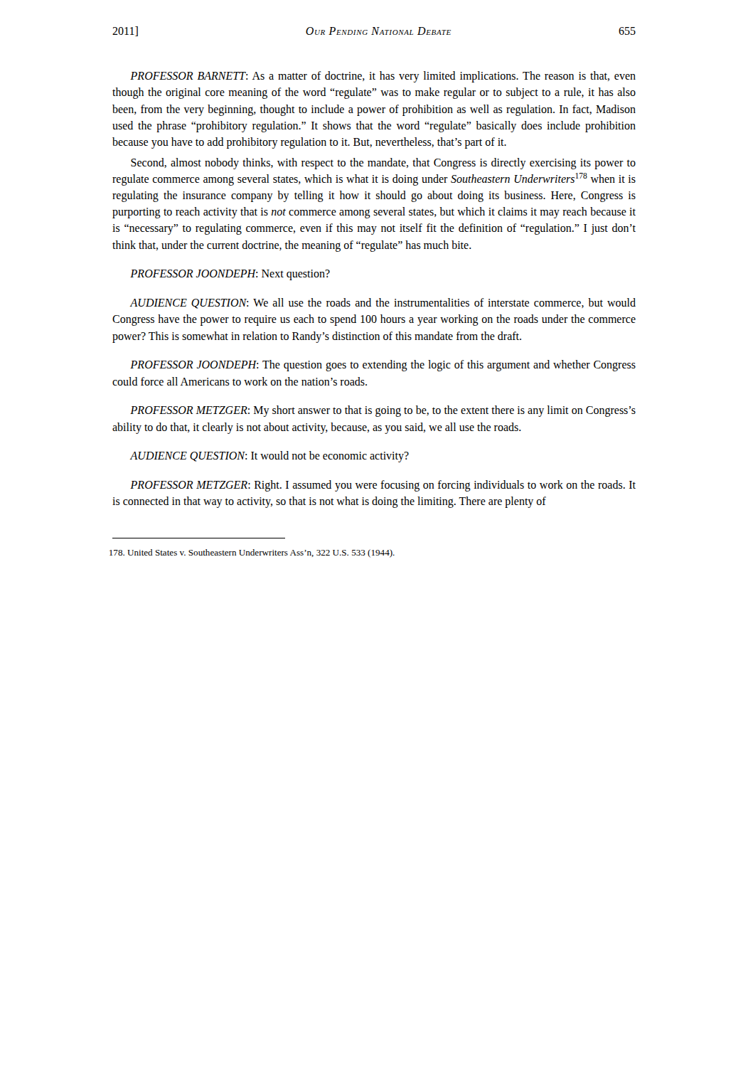2011] Our Pending National Debate 655
PROFESSOR BARNETT: As a matter of doctrine, it has very limited implications. The reason is that, even though the original core meaning of the word “regulate” was to make regular or to subject to a rule, it has also been, from the very beginning, thought to include a power of prohibition as well as regulation. In fact, Madison used the phrase “prohibitory regulation.” It shows that the word “regulate” basically does include prohibition because you have to add prohibitory regulation to it. But, nevertheless, that’s part of it.
Second, almost nobody thinks, with respect to the mandate, that Congress is directly exercising its power to regulate commerce among several states, which is what it is doing under Southeastern Underwriters178 when it is regulating the insurance company by telling it how it should go about doing its business. Here, Congress is purporting to reach activity that is not commerce among several states, but which it claims it may reach because it is “necessary” to regulating commerce, even if this may not itself fit the definition of “regulation.” I just don’t think that, under the current doctrine, the meaning of “regulate” has much bite.
PROFESSOR JOONDEPH: Next question?
AUDIENCE QUESTION: We all use the roads and the instrumentalities of interstate commerce, but would Congress have the power to require us each to spend 100 hours a year working on the roads under the commerce power? This is somewhat in relation to Randy’s distinction of this mandate from the draft.
PROFESSOR JOONDEPH: The question goes to extending the logic of this argument and whether Congress could force all Americans to work on the nation’s roads.
PROFESSOR METZGER: My short answer to that is going to be, to the extent there is any limit on Congress’s ability to do that, it clearly is not about activity, because, as you said, we all use the roads.
AUDIENCE QUESTION: It would not be economic activity?
PROFESSOR METZGER: Right. I assumed you were focusing on forcing individuals to work on the roads. It is connected in that way to activity, so that is not what is doing the limiting. There are plenty of
United States v. Southeastern Underwriters Ass’n, 322 U.S. 533 (1944).